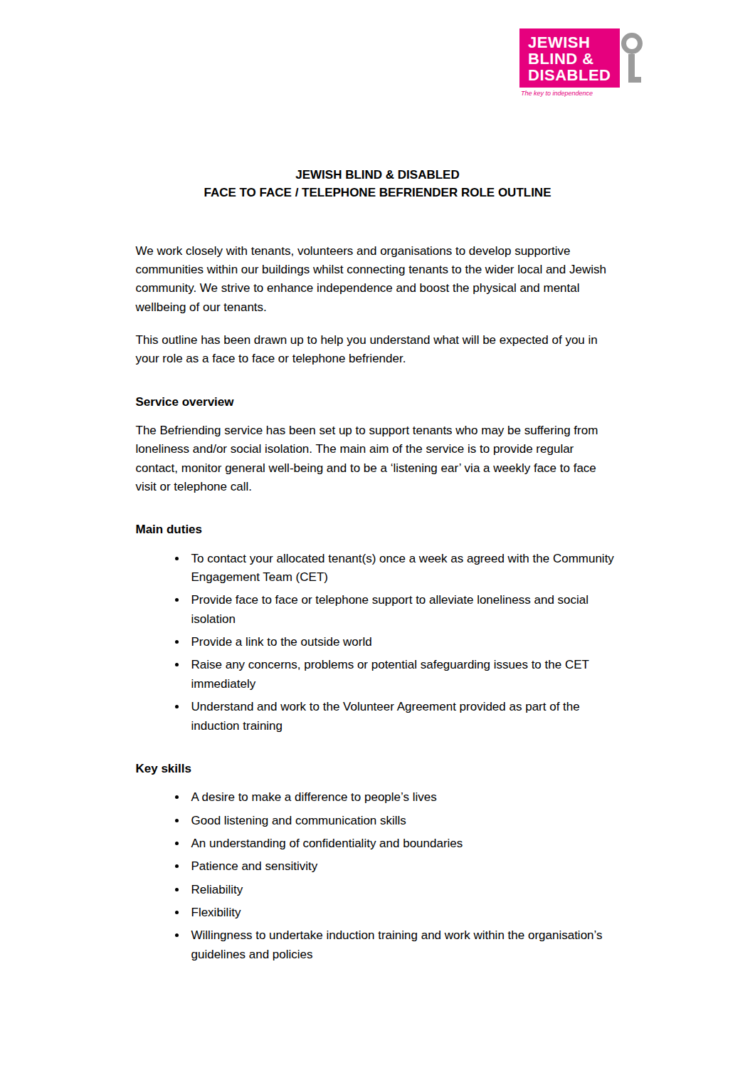JEWISH BLIND & DISABLED
The key to independence
JEWISH BLIND & DISABLED
FACE TO FACE / TELEPHONE BEFRIENDER ROLE OUTLINE
We work closely with tenants, volunteers and organisations to develop supportive communities within our buildings whilst connecting tenants to the wider local and Jewish community. We strive to enhance independence and boost the physical and mental wellbeing of our tenants.
This outline has been drawn up to help you understand what will be expected of you in your role as a face to face or telephone befriender.
Service overview
The Befriending service has been set up to support tenants who may be suffering from loneliness and/or social isolation. The main aim of the service is to provide regular contact, monitor general well-being and to be a ‘listening ear’ via a weekly face to face visit or telephone call.
Main duties
To contact your allocated tenant(s) once a week as agreed with the Community Engagement Team (CET)
Provide face to face or telephone support to alleviate loneliness and social isolation
Provide a link to the outside world
Raise any concerns, problems or potential safeguarding issues to the CET immediately
Understand and work to the Volunteer Agreement provided as part of the induction training
Key skills
A desire to make a difference to people’s lives
Good listening and communication skills
An understanding of confidentiality and boundaries
Patience and sensitivity
Reliability
Flexibility
Willingness to undertake induction training and work within the organisation’s guidelines and policies